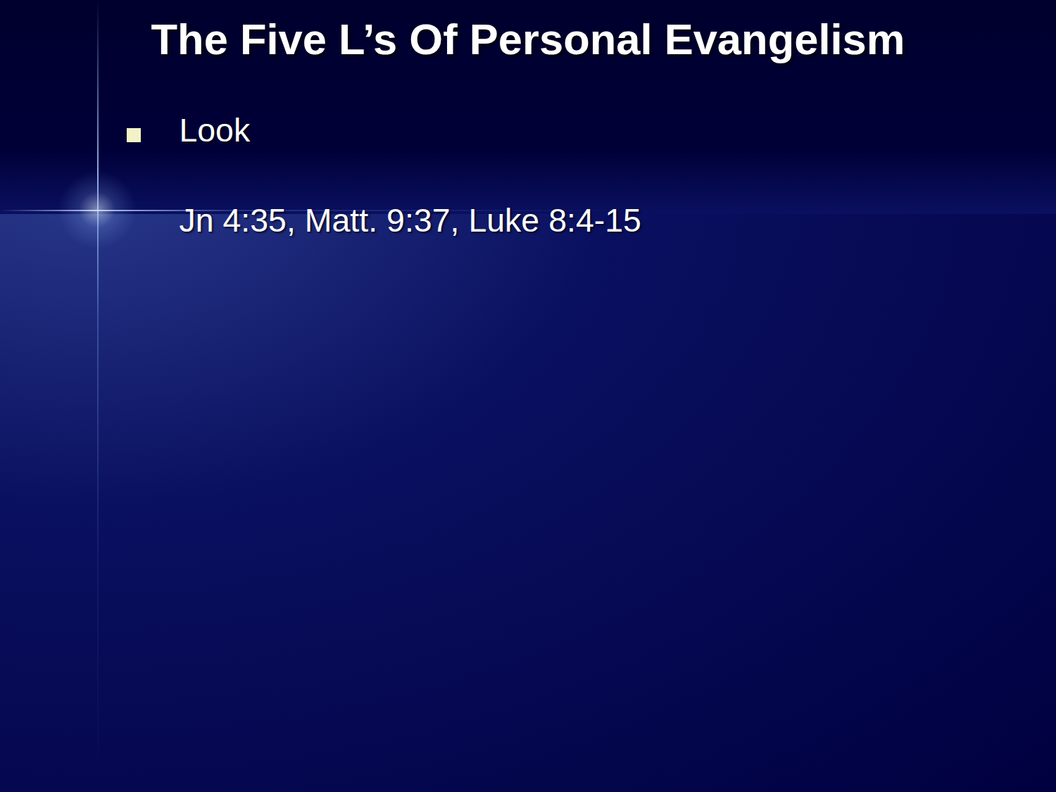The Five L’s Of Personal Evangelism
Look
Jn 4:35, Matt. 9:37, Luke 8:4-15